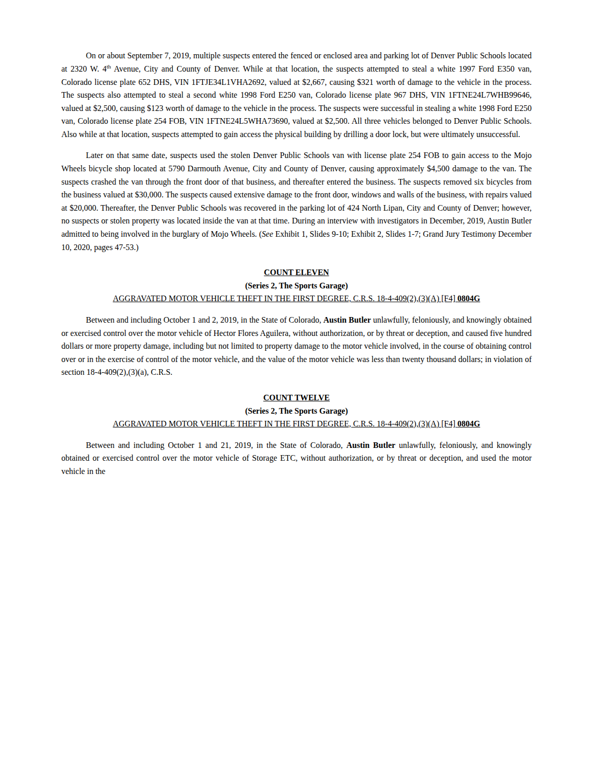On or about September 7, 2019, multiple suspects entered the fenced or enclosed area and parking lot of Denver Public Schools located at 2320 W. 4th Avenue, City and County of Denver. While at that location, the suspects attempted to steal a white 1997 Ford E350 van, Colorado license plate 652 DHS, VIN 1FTJE34L1VHA2692, valued at $2,667, causing $321 worth of damage to the vehicle in the process. The suspects also attempted to steal a second white 1998 Ford E250 van, Colorado license plate 967 DHS, VIN 1FTNE24L7WHB99646, valued at $2,500, causing $123 worth of damage to the vehicle in the process. The suspects were successful in stealing a white 1998 Ford E250 van, Colorado license plate 254 FOB, VIN 1FTNE24L5WHA73690, valued at $2,500. All three vehicles belonged to Denver Public Schools. Also while at that location, suspects attempted to gain access the physical building by drilling a door lock, but were ultimately unsuccessful.
Later on that same date, suspects used the stolen Denver Public Schools van with license plate 254 FOB to gain access to the Mojo Wheels bicycle shop located at 5790 Darmouth Avenue, City and County of Denver, causing approximately $4,500 damage to the van. The suspects crashed the van through the front door of that business, and thereafter entered the business. The suspects removed six bicycles from the business valued at $30,000. The suspects caused extensive damage to the front door, windows and walls of the business, with repairs valued at $20,000. Thereafter, the Denver Public Schools was recovered in the parking lot of 424 North Lipan, City and County of Denver; however, no suspects or stolen property was located inside the van at that time. During an interview with investigators in December, 2019, Austin Butler admitted to being involved in the burglary of Mojo Wheels. (See Exhibit 1, Slides 9-10; Exhibit 2, Slides 1-7; Grand Jury Testimony December 10, 2020, pages 47-53.)
COUNT ELEVEN (Series 2, The Sports Garage) AGGRAVATED MOTOR VEHICLE THEFT IN THE FIRST DEGREE, C.R.S. 18-4-409(2),(3)(A) [F4] 0804G
Between and including October 1 and 2, 2019, in the State of Colorado, Austin Butler unlawfully, feloniously, and knowingly obtained or exercised control over the motor vehicle of Hector Flores Aguilera, without authorization, or by threat or deception, and caused five hundred dollars or more property damage, including but not limited to property damage to the motor vehicle involved, in the course of obtaining control over or in the exercise of control of the motor vehicle, and the value of the motor vehicle was less than twenty thousand dollars; in violation of section 18-4-409(2),(3)(a), C.R.S.
COUNT TWELVE (Series 2, The Sports Garage) AGGRAVATED MOTOR VEHICLE THEFT IN THE FIRST DEGREE, C.R.S. 18-4-409(2),(3)(A) [F4] 0804G
Between and including October 1 and 21, 2019, in the State of Colorado, Austin Butler unlawfully, feloniously, and knowingly obtained or exercised control over the motor vehicle of Storage ETC, without authorization, or by threat or deception, and used the motor vehicle in the